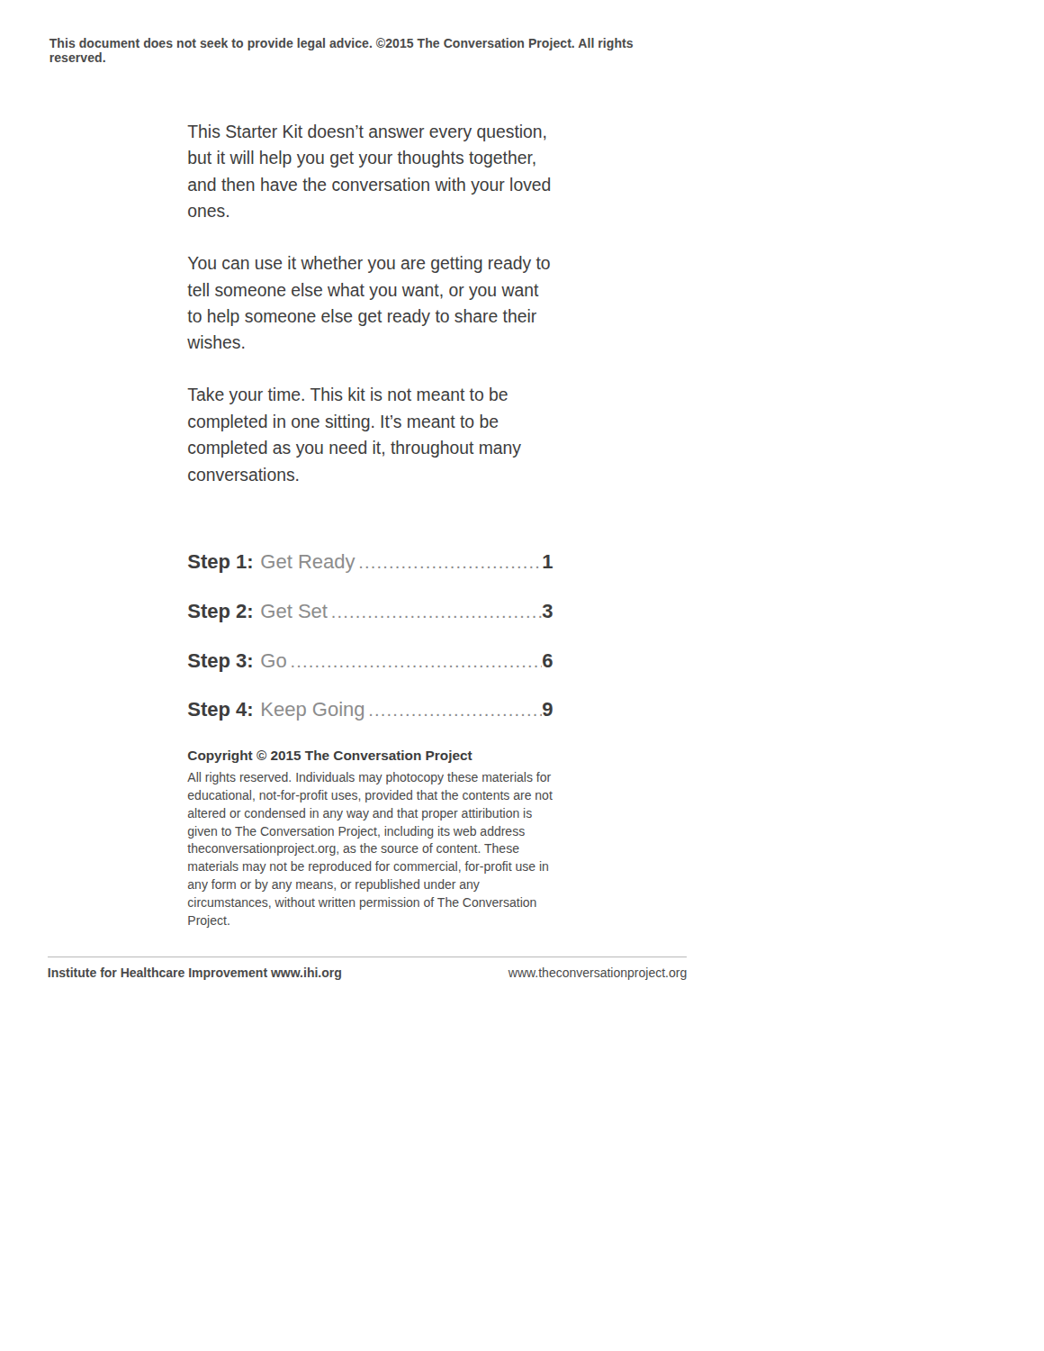This document does not seek to provide legal advice. ©2015 The Conversation Project. All rights reserved.
This Starter Kit doesn’t answer every question, but it will help you get your thoughts together, and then have the conversation with your loved ones.
You can use it whether you are getting ready to tell someone else what you want, or you want to help someone else get ready to share their wishes.
Take your time. This kit is not meant to be completed in one sitting. It’s meant to be completed as you need it, throughout many conversations.
Step 1: Get Ready .................................................................................................. 1
Step 2: Get Set .................................................................................................. 3
Step 3: Go .................................................................................................. 6
Step 4: Keep Going .................................................................................................. 9
Copyright © 2015 The Conversation Project
All rights reserved. Individuals may photocopy these materials for educational, not-for-profit uses, provided that the contents are not altered or condensed in any way and that proper attiribution is given to The Conversation Project, including its web address theconversationproject.org, as the source of content. These materials may not be reproduced for commercial, for-profit use in any form or by any means, or republished under any circumstances, without written permission of The Conversation Project.
Institute for Healthcare Improvement www.ihi.org www.theconversationproject.org